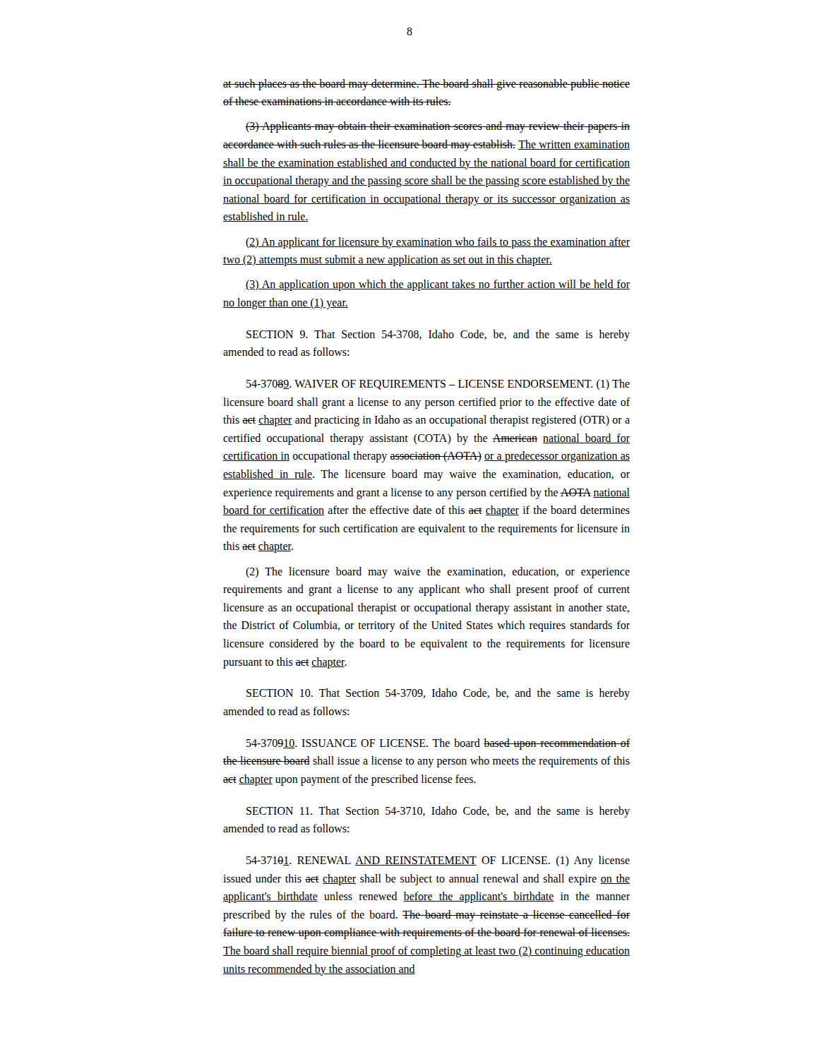8
at such places as the board may determine. The board shall give reasonable public notice of these examinations in accordance with its rules.
(3) Applicants may obtain their examination scores and may review their papers in accordance with such rules as the licensure board may establish. The written examination shall be the examination established and conducted by the national board for certification in occupational therapy and the passing score shall be the passing score established by the national board for certification in occupational therapy or its successor organization as established in rule.
(2) An applicant for licensure by examination who fails to pass the examination after two (2) attempts must submit a new application as set out in this chapter.
(3) An application upon which the applicant takes no further action will be held for no longer than one (1) year.
SECTION 9. That Section 54-3708, Idaho Code, be, and the same is hereby amended to read as follows:
54-37089. WAIVER OF REQUIREMENTS – LICENSE ENDORSEMENT. (1) The licensure board shall grant a license to any person certified prior to the effective date of this act chapter and practicing in Idaho as an occupational therapist registered (OTR) or a certified occupational therapy assistant (COTA) by the American national board for certification in occupational therapy association (AOTA) or a predecessor organization as established in rule. The licensure board may waive the examination, education, or experience requirements and grant a license to any person certified by the AOTA national board for certification after the effective date of this act chapter if the board determines the requirements for such certification are equivalent to the requirements for licensure in this act chapter.
(2) The licensure board may waive the examination, education, or experience requirements and grant a license to any applicant who shall present proof of current licensure as an occupational therapist or occupational therapy assistant in another state, the District of Columbia, or territory of the United States which requires standards for licensure considered by the board to be equivalent to the requirements for licensure pursuant to this act chapter.
SECTION 10. That Section 54-3709, Idaho Code, be, and the same is hereby amended to read as follows:
54-370910. ISSUANCE OF LICENSE. The board based upon recommendation of the licensure board shall issue a license to any person who meets the requirements of this act chapter upon payment of the prescribed license fees.
SECTION 11. That Section 54-3710, Idaho Code, be, and the same is hereby amended to read as follows:
54-37101. RENEWAL AND REINSTATEMENT OF LICENSE. (1) Any license issued under this act chapter shall be subject to annual renewal and shall expire on the applicant's birthdate unless renewed before the applicant's birthdate in the manner prescribed by the rules of the board. The board may reinstate a license cancelled for failure to renew upon compliance with requirements of the board for renewal of licenses. The board shall require biennial proof of completing at least two (2) continuing education units recommended by the association and